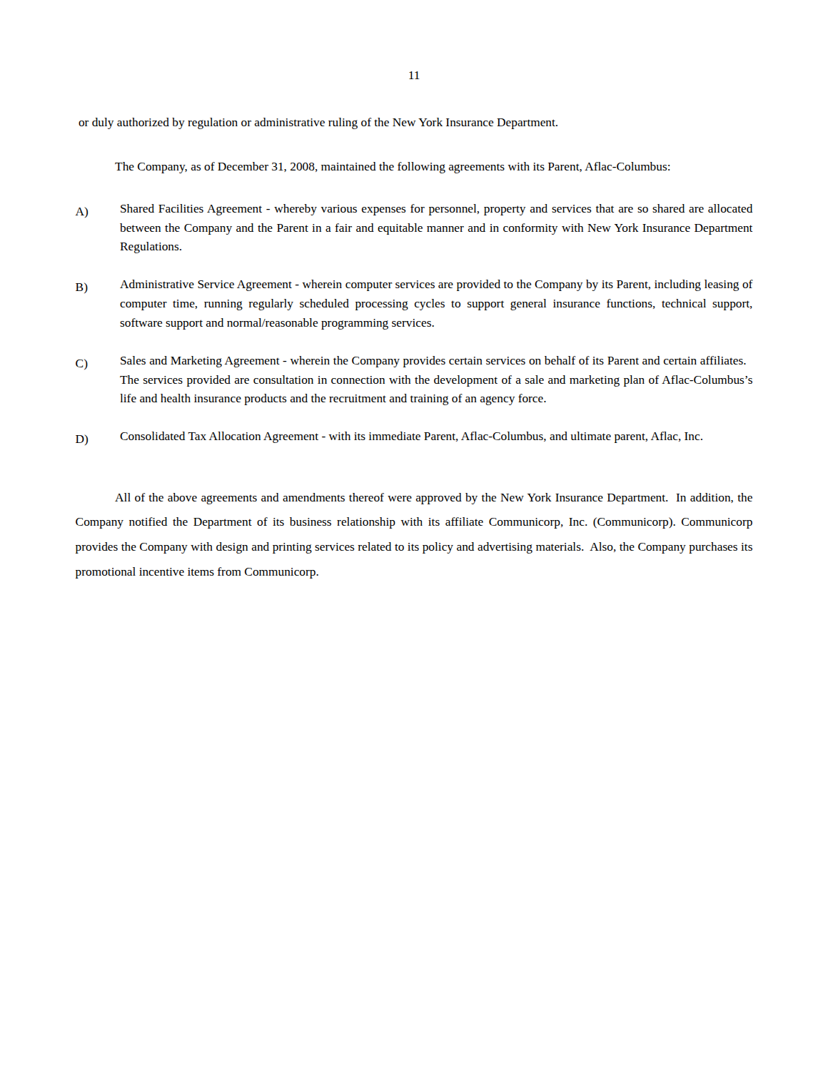11
or duly authorized by regulation or administrative ruling of the New York Insurance Department.
The Company, as of December 31, 2008, maintained the following agreements with its Parent, Aflac-Columbus:
| A) | Shared Facilities Agreement - whereby various expenses for personnel, property and services that are so shared are allocated between the Company and the Parent in a fair and equitable manner and in conformity with New York Insurance Department Regulations. |
| B) | Administrative Service Agreement - wherein computer services are provided to the Company by its Parent, including leasing of computer time, running regularly scheduled processing cycles to support general insurance functions, technical support, software support and normal/reasonable programming services. |
| C) | Sales and Marketing Agreement - wherein the Company provides certain services on behalf of its Parent and certain affiliates. The services provided are consultation in connection with the development of a sale and marketing plan of Aflac-Columbus’s life and health insurance products and the recruitment and training of an agency force. |
| D) | Consolidated Tax Allocation Agreement - with its immediate Parent, Aflac-Columbus, and ultimate parent, Aflac, Inc. |
All of the above agreements and amendments thereof were approved by the New York Insurance Department. In addition, the Company notified the Department of its business relationship with its affiliate Communicorp, Inc. (Communicorp). Communicorp provides the Company with design and printing services related to its policy and advertising materials. Also, the Company purchases its promotional incentive items from Communicorp.